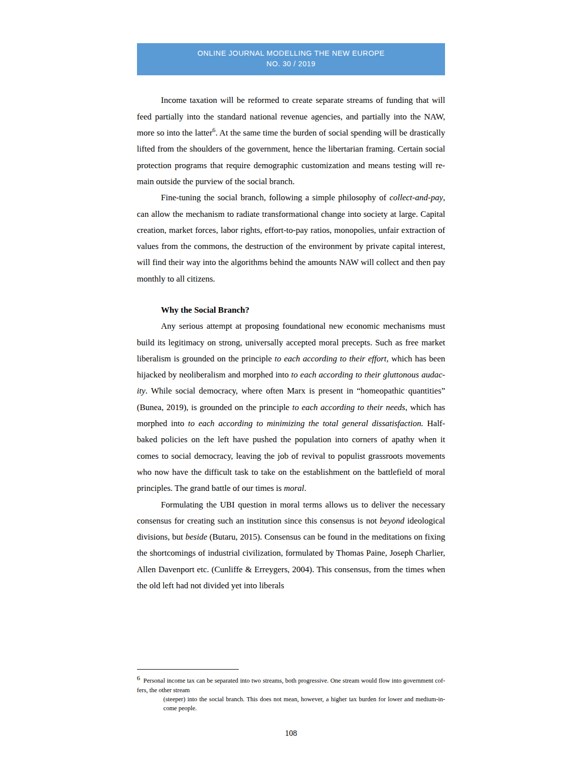ONLINE JOURNAL MODELLING THE NEW EUROPE NO. 30 / 2019
Income taxation will be reformed to create separate streams of funding that will feed partially into the standard national revenue agencies, and partially into the NAW, more so into the latter6. At the same time the burden of social spending will be drastically lifted from the shoulders of the government, hence the libertarian framing. Certain social protection programs that require demographic customization and means testing will remain outside the purview of the social branch.
Fine-tuning the social branch, following a simple philosophy of collect-and-pay, can allow the mechanism to radiate transformational change into society at large. Capital creation, market forces, labor rights, effort-to-pay ratios, monopolies, unfair extraction of values from the commons, the destruction of the environment by private capital interest, will find their way into the algorithms behind the amounts NAW will collect and then pay monthly to all citizens.
Why the Social Branch?
Any serious attempt at proposing foundational new economic mechanisms must build its legitimacy on strong, universally accepted moral precepts. Such as free market liberalism is grounded on the principle to each according to their effort, which has been hijacked by neoliberalism and morphed into to each according to their gluttonous audacity. While social democracy, where often Marx is present in “homeopathic quantities” (Bunea, 2019), is grounded on the principle to each according to their needs, which has morphed into to each according to minimizing the total general dissatisfaction. Half-baked policies on the left have pushed the population into corners of apathy when it comes to social democracy, leaving the job of revival to populist grassroots movements who now have the difficult task to take on the establishment on the battlefield of moral principles. The grand battle of our times is moral.
Formulating the UBI question in moral terms allows us to deliver the necessary consensus for creating such an institution since this consensus is not beyond ideological divisions, but beside (Butaru, 2015). Consensus can be found in the meditations on fixing the shortcomings of industrial civilization, formulated by Thomas Paine, Joseph Charlier, Allen Davenport etc. (Cunliffe & Erreygers, 2004). This consensus, from the times when the old left had not divided yet into liberals
6 Personal income tax can be separated into two streams, both progressive. One stream would flow into government coffers, the other stream (steeper) into the social branch. This does not mean, however, a higher tax burden for lower and medium-income people.
108